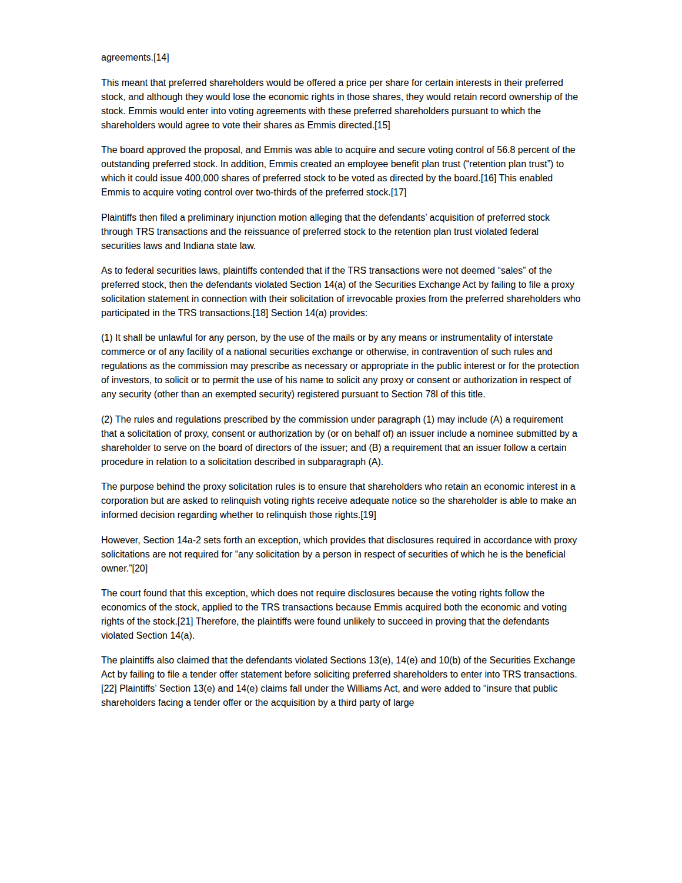agreements.[14]
This meant that preferred shareholders would be offered a price per share for certain interests in their preferred stock, and although they would lose the economic rights in those shares, they would retain record ownership of the stock. Emmis would enter into voting agreements with these preferred shareholders pursuant to which the shareholders would agree to vote their shares as Emmis directed.[15]
The board approved the proposal, and Emmis was able to acquire and secure voting control of 56.8 percent of the outstanding preferred stock. In addition, Emmis created an employee benefit plan trust (“retention plan trust”) to which it could issue 400,000 shares of preferred stock to be voted as directed by the board.[16] This enabled Emmis to acquire voting control over two-thirds of the preferred stock.[17]
Plaintiffs then filed a preliminary injunction motion alleging that the defendants’ acquisition of preferred stock through TRS transactions and the reissuance of preferred stock to the retention plan trust violated federal securities laws and Indiana state law.
As to federal securities laws, plaintiffs contended that if the TRS transactions were not deemed “sales” of the preferred stock, then the defendants violated Section 14(a) of the Securities Exchange Act by failing to file a proxy solicitation statement in connection with their solicitation of irrevocable proxies from the preferred shareholders who participated in the TRS transactions.[18] Section 14(a) provides:
(1) It shall be unlawful for any person, by the use of the mails or by any means or instrumentality of interstate commerce or of any facility of a national securities exchange or otherwise, in contravention of such rules and regulations as the commission may prescribe as necessary or appropriate in the public interest or for the protection of investors, to solicit or to permit the use of his name to solicit any proxy or consent or authorization in respect of any security (other than an exempted security) registered pursuant to Section 78l of this title.
(2) The rules and regulations prescribed by the commission under paragraph (1) may include (A) a requirement that a solicitation of proxy, consent or authorization by (or on behalf of) an issuer include a nominee submitted by a shareholder to serve on the board of directors of the issuer; and (B) a requirement that an issuer follow a certain procedure in relation to a solicitation described in subparagraph (A).
The purpose behind the proxy solicitation rules is to ensure that shareholders who retain an economic interest in a corporation but are asked to relinquish voting rights receive adequate notice so the shareholder is able to make an informed decision regarding whether to relinquish those rights.[19]
However, Section 14a-2 sets forth an exception, which provides that disclosures required in accordance with proxy solicitations are not required for “any solicitation by a person in respect of securities of which he is the beneficial owner.”[20]
The court found that this exception, which does not require disclosures because the voting rights follow the economics of the stock, applied to the TRS transactions because Emmis acquired both the economic and voting rights of the stock.[21] Therefore, the plaintiffs were found unlikely to succeed in proving that the defendants violated Section 14(a).
The plaintiffs also claimed that the defendants violated Sections 13(e), 14(e) and 10(b) of the Securities Exchange Act by failing to file a tender offer statement before soliciting preferred shareholders to enter into TRS transactions.[22] Plaintiffs’ Section 13(e) and 14(e) claims fall under the Williams Act, and were added to “insure that public shareholders facing a tender offer or the acquisition by a third party of large